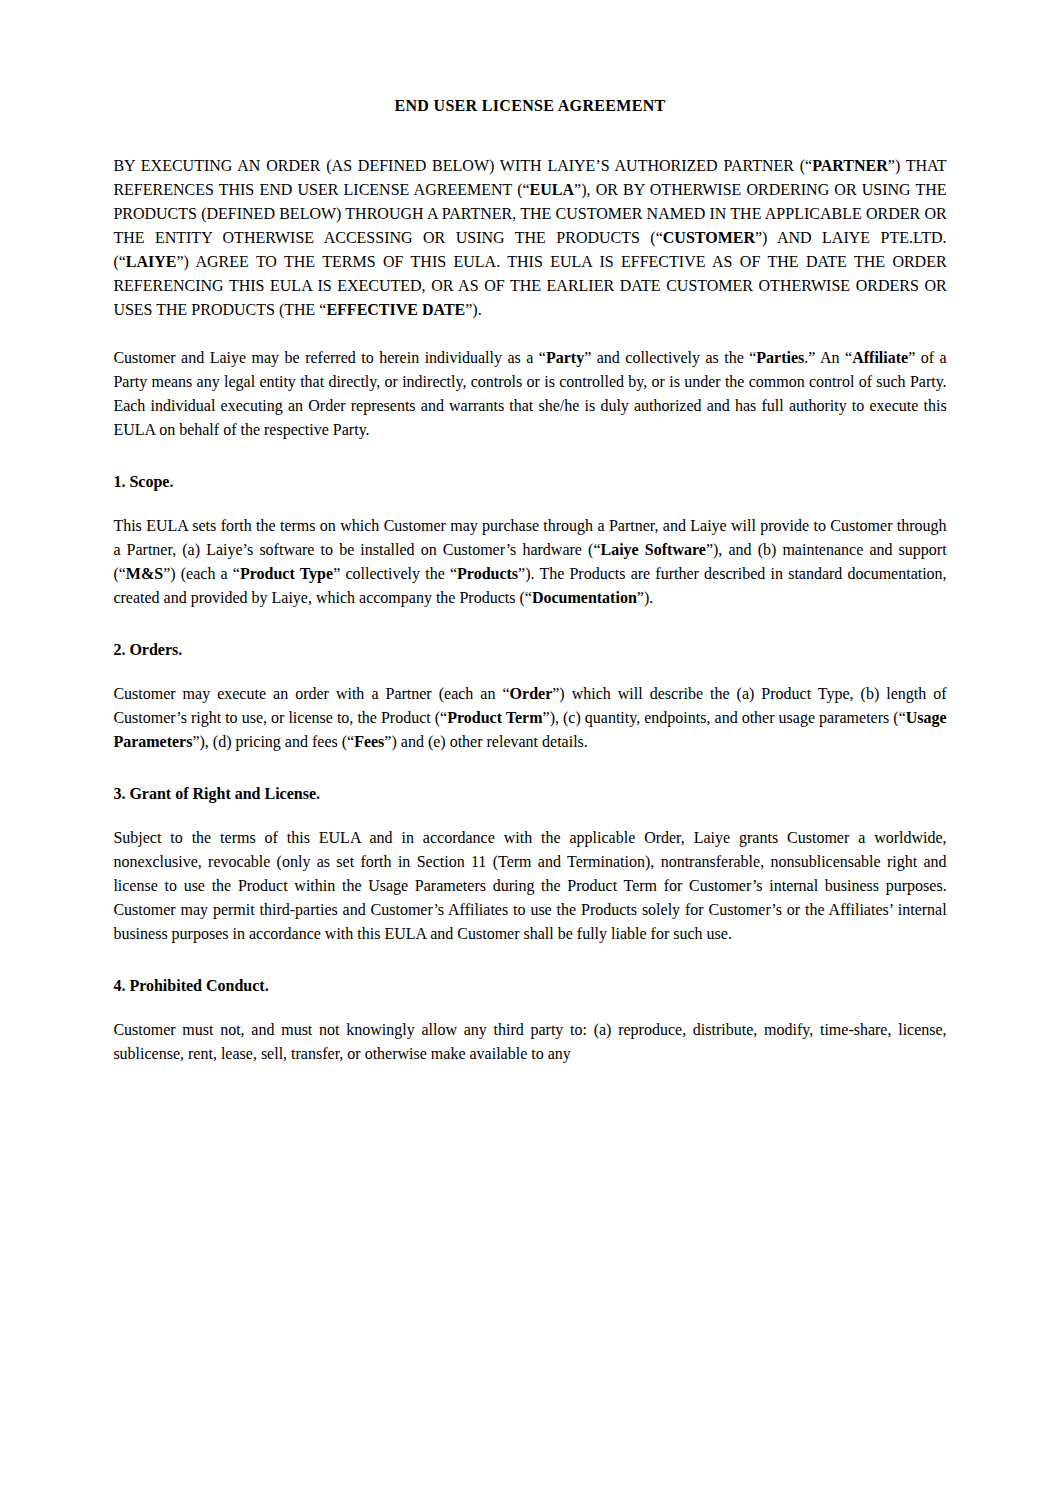End User License Agreement
BY EXECUTING AN ORDER (AS DEFINED BELOW) WITH LAIYE’S AUTHORIZED PARTNER (“PARTNER”) THAT REFERENCES THIS END USER LICENSE AGREEMENT (“EULA”), OR BY OTHERWISE ORDERING OR USING THE PRODUCTS (DEFINED BELOW) THROUGH A PARTNER, THE CUSTOMER NAMED IN THE APPLICABLE ORDER OR THE ENTITY OTHERWISE ACCESSING OR USING THE PRODUCTS (“CUSTOMER”) AND LAIYE PTE.LTD. (“LAIYE”) AGREE TO THE TERMS OF THIS EULA. THIS EULA IS EFFECTIVE AS OF THE DATE THE ORDER REFERENCING THIS EULA IS EXECUTED, OR AS OF THE EARLIER DATE CUSTOMER OTHERWISE ORDERS OR USES THE PRODUCTS (THE “EFFECTIVE DATE”).
Customer and Laiye may be referred to herein individually as a “Party” and collectively as the “Parties.” An “Affiliate” of a Party means any legal entity that directly, or indirectly, controls or is controlled by, or is under the common control of such Party. Each individual executing an Order represents and warrants that she/he is duly authorized and has full authority to execute this EULA on behalf of the respective Party.
1. Scope.
This EULA sets forth the terms on which Customer may purchase through a Partner, and Laiye will provide to Customer through a Partner, (a) Laiye’s software to be installed on Customer’s hardware (“Laiye Software”), and (b) maintenance and support (“M&S”) (each a “Product Type” collectively the “Products”). The Products are further described in standard documentation, created and provided by Laiye, which accompany the Products (“Documentation”).
2. Orders.
Customer may execute an order with a Partner (each an “Order”) which will describe the (a) Product Type, (b) length of Customer’s right to use, or license to, the Product (“Product Term”), (c) quantity, endpoints, and other usage parameters (“Usage Parameters”), (d) pricing and fees (“Fees”) and (e) other relevant details.
3. Grant of Right and License.
Subject to the terms of this EULA and in accordance with the applicable Order, Laiye grants Customer a worldwide, nonexclusive, revocable (only as set forth in Section 11 (Term and Termination), nontransferable, nonsublicensable right and license to use the Product within the Usage Parameters during the Product Term for Customer’s internal business purposes. Customer may permit third-parties and Customer’s Affiliates to use the Products solely for Customer’s or the Affiliates’ internal business purposes in accordance with this EULA and Customer shall be fully liable for such use.
4. Prohibited Conduct.
Customer must not, and must not knowingly allow any third party to: (a) reproduce, distribute, modify, time-share, license, sublicense, rent, lease, sell, transfer, or otherwise make available to any